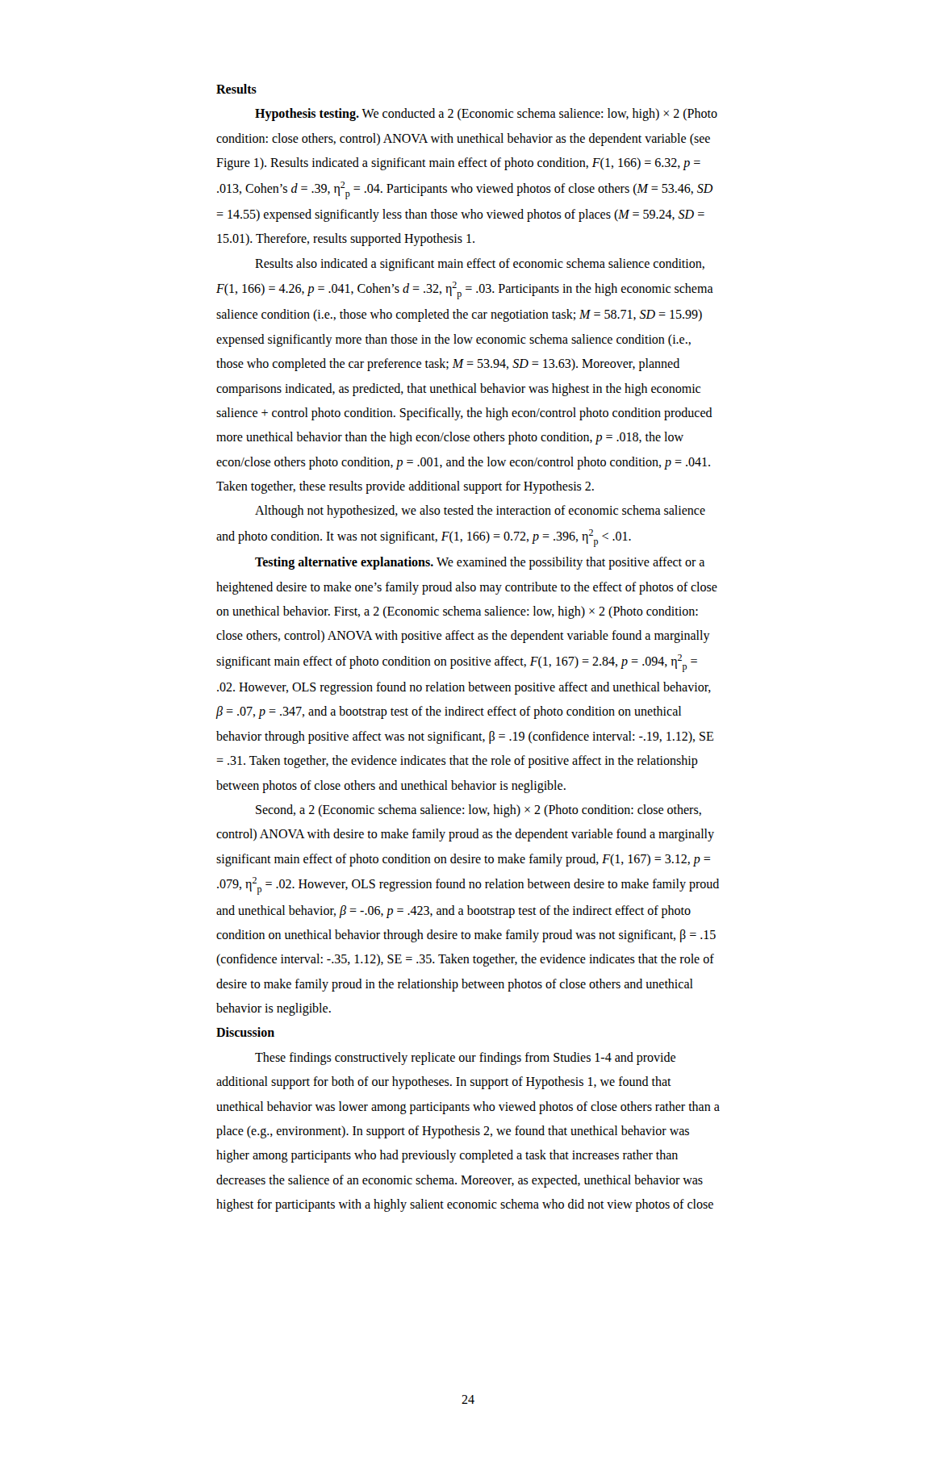Results
Hypothesis testing. We conducted a 2 (Economic schema salience: low, high) × 2 (Photo condition: close others, control) ANOVA with unethical behavior as the dependent variable (see Figure 1). Results indicated a significant main effect of photo condition, F(1, 166) = 6.32, p = .013, Cohen’s d = .39, η2p = .04. Participants who viewed photos of close others (M = 53.46, SD = 14.55) expensed significantly less than those who viewed photos of places (M = 59.24, SD = 15.01). Therefore, results supported Hypothesis 1.
Results also indicated a significant main effect of economic schema salience condition, F(1, 166) = 4.26, p = .041, Cohen’s d = .32, η2p = .03. Participants in the high economic schema salience condition (i.e., those who completed the car negotiation task; M = 58.71, SD = 15.99) expensed significantly more than those in the low economic schema salience condition (i.e., those who completed the car preference task; M = 53.94, SD = 13.63). Moreover, planned comparisons indicated, as predicted, that unethical behavior was highest in the high economic salience + control photo condition. Specifically, the high econ/control photo condition produced more unethical behavior than the high econ/close others photo condition, p = .018, the low econ/close others photo condition, p = .001, and the low econ/control photo condition, p = .041. Taken together, these results provide additional support for Hypothesis 2.
Although not hypothesized, we also tested the interaction of economic schema salience and photo condition. It was not significant, F(1, 166) = 0.72, p = .396, η2p < .01.
Testing alternative explanations. We examined the possibility that positive affect or a heightened desire to make one’s family proud also may contribute to the effect of photos of close on unethical behavior. First, a 2 (Economic schema salience: low, high) × 2 (Photo condition: close others, control) ANOVA with positive affect as the dependent variable found a marginally significant main effect of photo condition on positive affect, F(1, 167) = 2.84, p = .094, η2p = .02. However, OLS regression found no relation between positive affect and unethical behavior, β = .07, p = .347, and a bootstrap test of the indirect effect of photo condition on unethical behavior through positive affect was not significant, β = .19 (confidence interval: -.19, 1.12), SE = .31. Taken together, the evidence indicates that the role of positive affect in the relationship between photos of close others and unethical behavior is negligible.
Second, a 2 (Economic schema salience: low, high) × 2 (Photo condition: close others, control) ANOVA with desire to make family proud as the dependent variable found a marginally significant main effect of photo condition on desire to make family proud, F(1, 167) = 3.12, p = .079, η2p = .02. However, OLS regression found no relation between desire to make family proud and unethical behavior, β = -.06, p = .423, and a bootstrap test of the indirect effect of photo condition on unethical behavior through desire to make family proud was not significant, β = .15 (confidence interval: -.35, 1.12), SE = .35. Taken together, the evidence indicates that the role of desire to make family proud in the relationship between photos of close others and unethical behavior is negligible.
Discussion
These findings constructively replicate our findings from Studies 1-4 and provide additional support for both of our hypotheses. In support of Hypothesis 1, we found that unethical behavior was lower among participants who viewed photos of close others rather than a place (e.g., environment). In support of Hypothesis 2, we found that unethical behavior was higher among participants who had previously completed a task that increases rather than decreases the salience of an economic schema. Moreover, as expected, unethical behavior was highest for participants with a highly salient economic schema who did not view photos of close
24